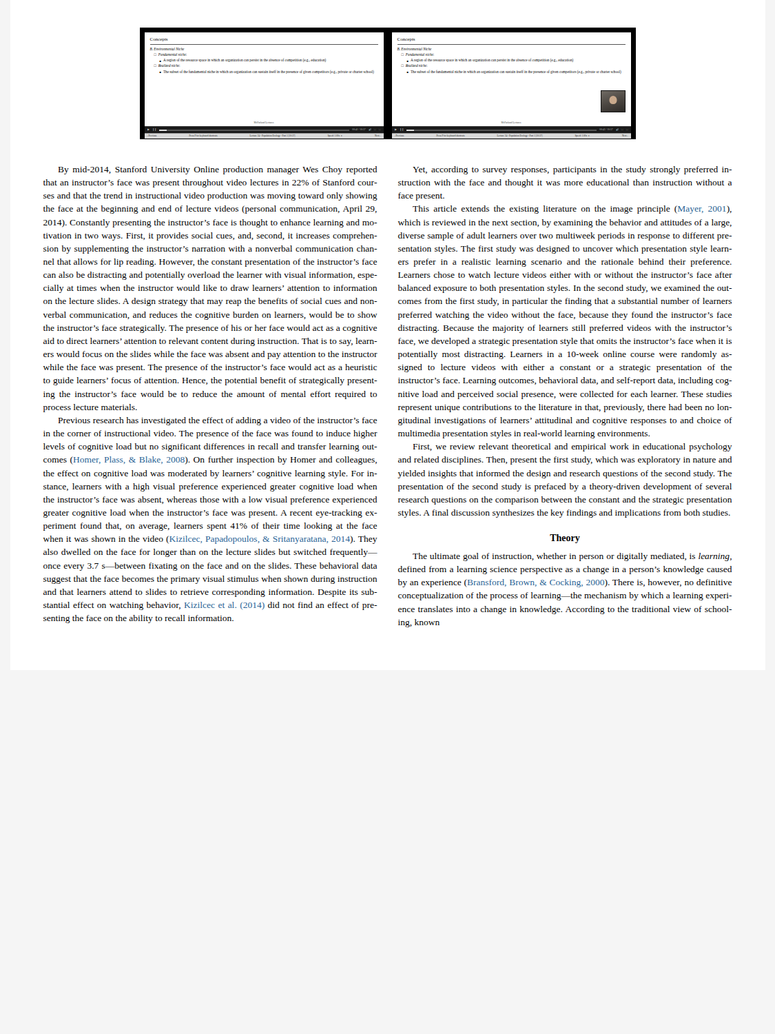Concepts
B. Environmental Niche
Fundamental niche:
A region of the resource space in which an organization can persist in the absence of competition (e.g., education)
Realized niche:
The subset of the fundamental niche in which an organization can sustain itself in the presence of given competitors (e.g., private or charter school)
McFarland Lectures
▶ ❙❙
00:41 / 10:57 🔊 ⛶ ⛶
‹ Previous Press P for keyboard shortcuts Lecture 24 - Population Ecology - Part 1 [10:57] Speed: 1.00x ▾ Next ›
Concepts
B. Environmental Niche
Fundamental niche:
A region of the resource space in which an organization can persist in the absence of competition (e.g., education)
Realized niche:
The subset of the fundamental niche in which an organization can sustain itself in the presence of given competitors (e.g., private or charter school)
McFarland Lectures
▶ ❙❙
00:43 / 10:57 🔊 ⛶ ⛶
‹ Previous Press P for keyboard shortcuts Lecture 24 - Population Ecology - Part 1 [10:57] Speed: 1.00x ▾ Next ›
By mid-2014, Stanford University Online production manager Wes Choy reported that an instructor’s face was present throughout video lectures in 22% of Stanford courses and that the trend in instructional video production was moving toward only showing the face at the beginning and end of lecture videos (personal communication, April 29, 2014). Constantly presenting the instructor’s face is thought to enhance learning and motivation in two ways. First, it provides social cues, and, second, it increases comprehension by supplementing the instructor’s narration with a nonverbal communication channel that allows for lip reading. However, the constant presentation of the instructor’s face can also be distracting and potentially overload the learner with visual information, especially at times when the instructor would like to draw learners’ attention to information on the lecture slides. A design strategy that may reap the benefits of social cues and nonverbal communication, and reduces the cognitive burden on learners, would be to show the instructor’s face strategically. The presence of his or her face would act as a cognitive aid to direct learners’ attention to relevant content during instruction. That is to say, learners would focus on the slides while the face was absent and pay attention to the instructor while the face was present. The presence of the instructor’s face would act as a heuristic to guide learners’ focus of attention. Hence, the potential benefit of strategically presenting the instructor’s face would be to reduce the amount of mental effort required to process lecture materials.
Previous research has investigated the effect of adding a video of the instructor’s face in the corner of instructional video. The presence of the face was found to induce higher levels of cognitive load but no significant differences in recall and transfer learning outcomes (Homer, Plass, & Blake, 2008). On further inspection by Homer and colleagues, the effect on cognitive load was moderated by learners’ cognitive learning style. For instance, learners with a high visual preference experienced greater cognitive load when the instructor’s face was absent, whereas those with a low visual preference experienced greater cognitive load when the instructor’s face was present. A recent eye-tracking experiment found that, on average, learners spent 41% of their time looking at the face when it was shown in the video (Kizilcec, Papadopoulos, & Sritanyaratana, 2014). They also dwelled on the face for longer than on the lecture slides but switched frequently—once every 3.7 s—between fixating on the face and on the slides. These behavioral data suggest that the face becomes the primary visual stimulus when shown during instruction and that learners attend to slides to retrieve corresponding information. Despite its substantial effect on watching behavior, Kizilcec et al. (2014) did not find an effect of presenting the face on the ability to recall information.
Yet, according to survey responses, participants in the study strongly preferred instruction with the face and thought it was more educational than instruction without a face present.
This article extends the existing literature on the image principle (Mayer, 2001), which is reviewed in the next section, by examining the behavior and attitudes of a large, diverse sample of adult learners over two multiweek periods in response to different presentation styles. The first study was designed to uncover which presentation style learners prefer in a realistic learning scenario and the rationale behind their preference. Learners chose to watch lecture videos either with or without the instructor’s face after balanced exposure to both presentation styles. In the second study, we examined the outcomes from the first study, in particular the finding that a substantial number of learners preferred watching the video without the face, because they found the instructor’s face distracting. Because the majority of learners still preferred videos with the instructor’s face, we developed a strategic presentation style that omits the instructor’s face when it is potentially most distracting. Learners in a 10-week online course were randomly assigned to lecture videos with either a constant or a strategic presentation of the instructor’s face. Learning outcomes, behavioral data, and self-report data, including cognitive load and perceived social presence, were collected for each learner. These studies represent unique contributions to the literature in that, previously, there had been no longitudinal investigations of learners’ attitudinal and cognitive responses to and choice of multimedia presentation styles in real-world learning environments.
First, we review relevant theoretical and empirical work in educational psychology and related disciplines. Then, present the first study, which was exploratory in nature and yielded insights that informed the design and research questions of the second study. The presentation of the second study is prefaced by a theory-driven development of several research questions on the comparison between the constant and the strategic presentation styles. A final discussion synthesizes the key findings and implications from both studies.
Theory
The ultimate goal of instruction, whether in person or digitally mediated, is learning, defined from a learning science perspective as a change in a person’s knowledge caused by an experience (Bransford, Brown, & Cocking, 2000). There is, however, no definitive conceptualization of the process of learning—the mechanism by which a learning experience translates into a change in knowledge. According to the traditional view of schooling, known